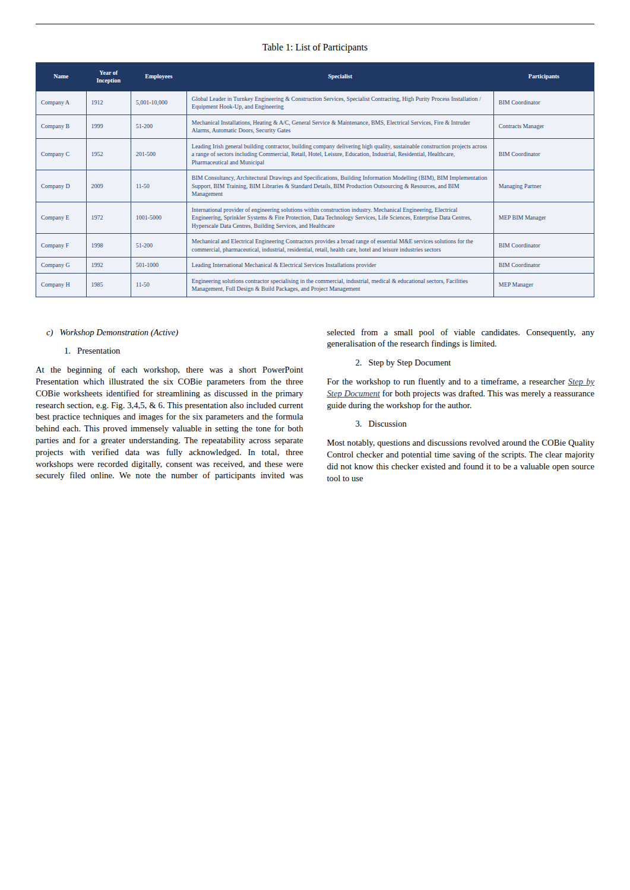Table 1: List of Participants
| Name | Year of Inception | Employees | Specialist | Participants |
| --- | --- | --- | --- | --- |
| Company A | 1912 | 5,001-10,000 | Global Leader in Turnkey Engineering & Construction Services, Specialist Contracting, High Purity Process Installation / Equipment Hook-Up, and Engineering | BIM Coordinator |
| Company B | 1999 | 51-200 | Mechanical Installations, Heating & A/C, General Service & Maintenance, BMS, Electrical Services, Fire & Intruder Alarms, Automatic Doors, Security Gates | Contracts Manager |
| Company C | 1952 | 201-500 | Leading Irish general building contractor, building company delivering high quality, sustainable construction projects across a range of sectors including Commercial, Retail, Hotel, Leisure, Education, Industrial, Residential, Healthcare, Pharmaceutical and Municipal | BIM Coordinator |
| Company D | 2009 | 11-50 | BIM Consultancy, Architectural Drawings and Specifications, Building Information Modelling (BIM), BIM Implementation Support, BIM Training, BIM Libraries & Standard Details, BIM Production Outsourcing & Resources, and BIM Management | Managing Partner |
| Company E | 1972 | 1001-5000 | International provider of engineering solutions within construction industry. Mechanical Engineering, Electrical Engineering, Sprinkler Systems & Fire Protection, Data Technology Services, Life Sciences, Enterprise Data Centres, Hyperscale Data Centres, Building Services, and Healthcare | MEP BIM Manager |
| Company F | 1998 | 51-200 | Mechanical and Electrical Engineering Contractors provides a broad range of essential M&E services solutions for the commercial, pharmaceutical, industrial, residential, retail, health care, hotel and leisure industries sectors | BIM Coordinator |
| Company G | 1992 | 501-1000 | Leading International Mechanical & Electrical Services Installations provider | BIM Coordinator |
| Company H | 1985 | 11-50 | Engineering solutions contractor specialising in the commercial, industrial, medical & educational sectors, Facilities Management, Full Design & Build Packages, and Project Management | MEP Manager |
c) Workshop Demonstration (Active)
1. Presentation
At the beginning of each workshop, there was a short PowerPoint Presentation which illustrated the six COBie parameters from the three COBie worksheets identified for streamlining as discussed in the primary research section, e.g. Fig. 3,4,5, & 6. This presentation also included current best practice techniques and images for the six parameters and the formula behind each. This proved immensely valuable in setting the tone for both parties and for a greater understanding. The repeatability across separate projects with verified data was fully acknowledged. In total, three workshops were recorded digitally, consent was received, and these were securely filed online. We note the number of participants invited was selected from a small pool of viable candidates. Consequently, any generalisation of the research findings is limited.
2. Step by Step Document
For the workshop to run fluently and to a timeframe, a researcher Step by Step Document for both projects was drafted. This was merely a reassurance guide during the workshop for the author.
3. Discussion
Most notably, questions and discussions revolved around the COBie Quality Control checker and potential time saving of the scripts. The clear majority did not know this checker existed and found it to be a valuable open source tool to use